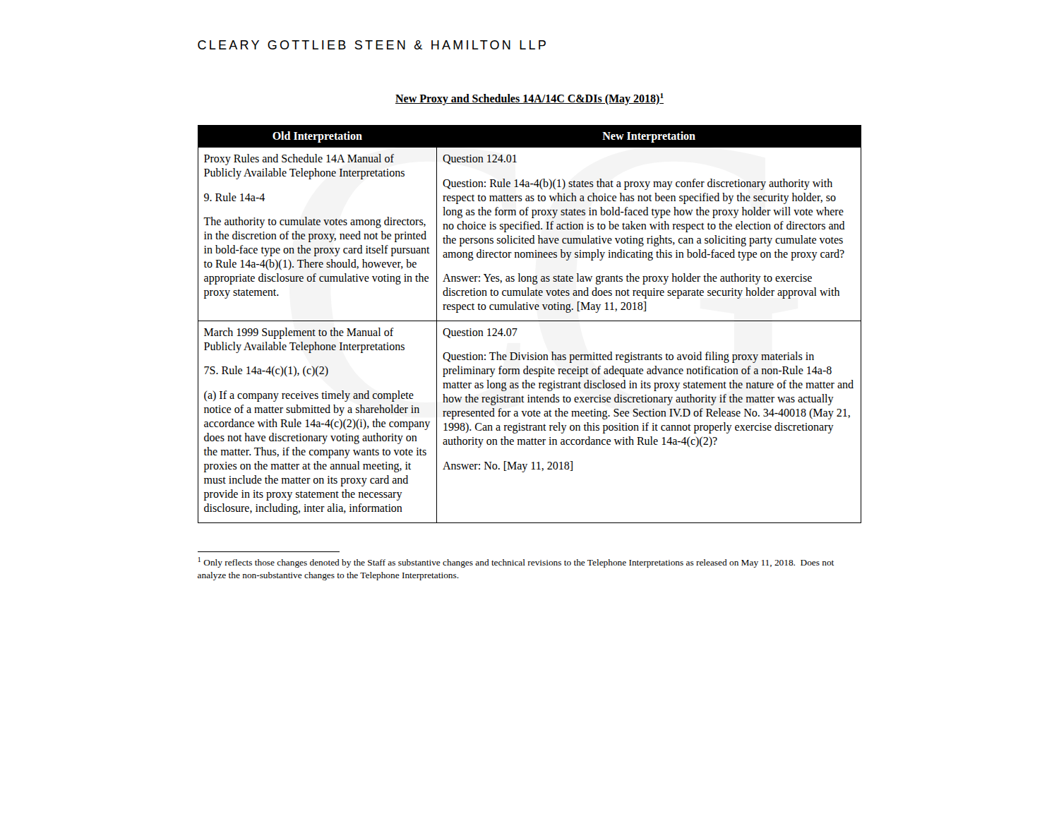CG
CLEARY GOTTLIEB STEEN & HAMILTON LLP
New Proxy and Schedules 14A/14C C&DIs (May 2018)1
| Old Interpretation | New Interpretation |
| --- | --- |
| Proxy Rules and Schedule 14A Manual of Publicly Available Telephone Interpretations 9. Rule 14a-4 The authority to cumulate votes among directors, in the discretion of the proxy, need not be printed in bold-face type on the proxy card itself pursuant to Rule 14a-4(b)(1). There should, however, be appropriate disclosure of cumulative voting in the proxy statement. | Question 124.01 Question: Rule 14a-4(b)(1) states that a proxy may confer discretionary authority with respect to matters as to which a choice has not been specified by the security holder, so long as the form of proxy states in bold-faced type how the proxy holder will vote where no choice is specified. If action is to be taken with respect to the election of directors and the persons solicited have cumulative voting rights, can a soliciting party cumulate votes among director nominees by simply indicating this in bold-faced type on the proxy card? Answer: Yes, as long as state law grants the proxy holder the authority to exercise discretion to cumulate votes and does not require separate security holder approval with respect to cumulative voting. [May 11, 2018] |
| March 1999 Supplement to the Manual of Publicly Available Telephone Interpretations 7S. Rule 14a-4(c)(1), (c)(2) (a) If a company receives timely and complete notice of a matter submitted by a shareholder in accordance with Rule 14a-4(c)(2)(i), the company does not have discretionary voting authority on the matter. Thus, if the company wants to vote its proxies on the matter at the annual meeting, it must include the matter on its proxy card and provide in its proxy statement the necessary disclosure, including, inter alia, information | Question 124.07 Question: The Division has permitted registrants to avoid filing proxy materials in preliminary form despite receipt of adequate advance notification of a non-Rule 14a-8 matter as long as the registrant disclosed in its proxy statement the nature of the matter and how the registrant intends to exercise discretionary authority if the matter was actually represented for a vote at the meeting. See Section IV.D of Release No. 34-40018 (May 21, 1998). Can a registrant rely on this position if it cannot properly exercise discretionary authority on the matter in accordance with Rule 14a-4(c)(2)? Answer: No. [May 11, 2018] |
1 Only reflects those changes denoted by the Staff as substantive changes and technical revisions to the Telephone Interpretations as released on May 11, 2018. Does not analyze the non-substantive changes to the Telephone Interpretations.